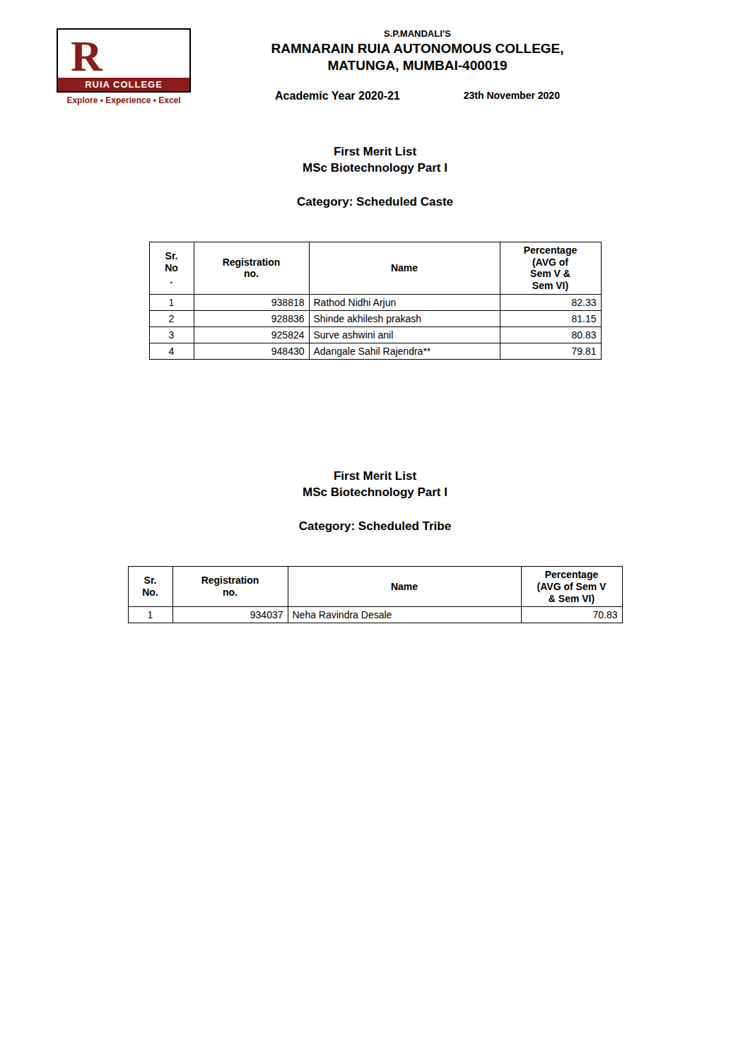R
RUIA COLLEGE
Explore • Experience • Excel
S.P.MANDALI’S
RAMNARAIN RUIA AUTONOMOUS COLLEGE,
MATUNGA, MUMBAI-400019
Academic Year 2020-21 23th November 2020
First Merit List
MSc Biotechnology Part I
Category: Scheduled Caste
| Sr. No . | Registration no. | Name | Percentage (AVG of Sem V & Sem VI) |
| --- | --- | --- | --- |
| 1 | 938818 | Rathod Nidhi Arjun | 82.33 |
| 2 | 928836 | Shinde akhilesh prakash | 81.15 |
| 3 | 925824 | Surve ashwini anil | 80.83 |
| 4 | 948430 | Adangale Sahil Rajendra** | 79.81 |
First Merit List
MSc Biotechnology Part I
Category: Scheduled Tribe
| Sr. No. | Registration no. | Name | Percentage (AVG of Sem V & Sem VI) |
| --- | --- | --- | --- |
| 1 | 934037 | Neha Ravindra Desale | 70.83 |